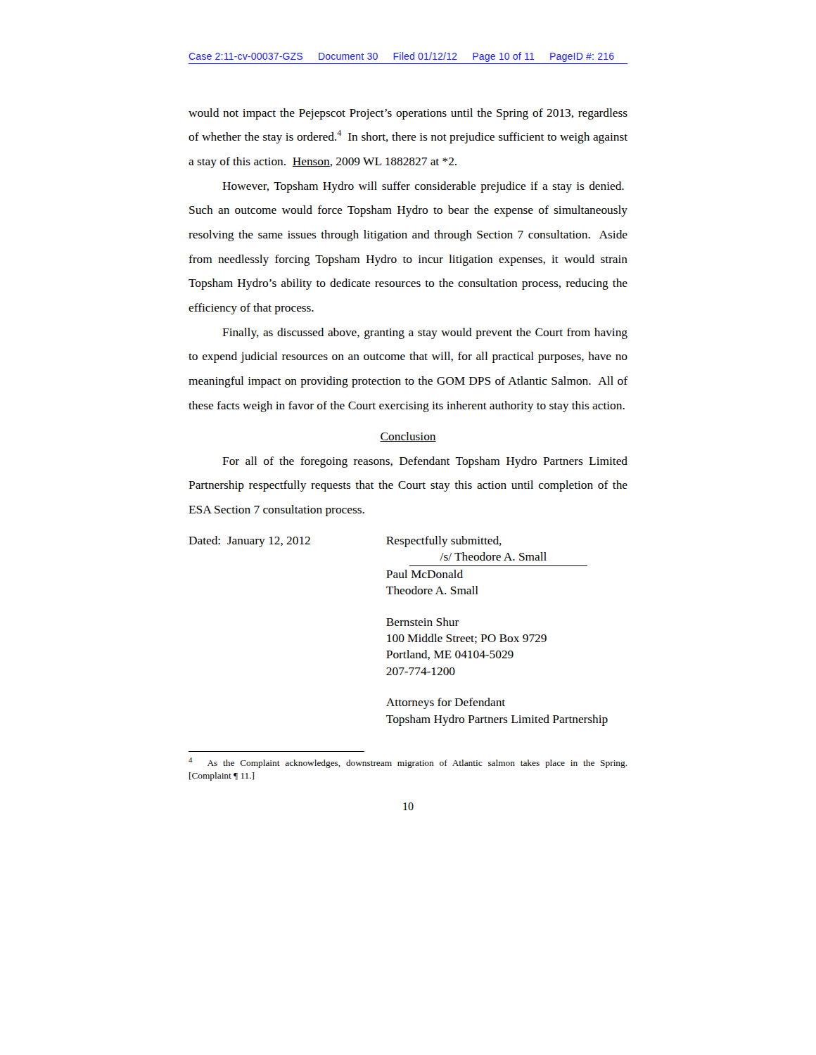Case 2:11-cv-00037-GZS Document 30 Filed 01/12/12 Page 10 of 11 PageID #: 216
would not impact the Pejepscot Project’s operations until the Spring of 2013, regardless of whether the stay is ordered.4 In short, there is not prejudice sufficient to weigh against a stay of this action. Henson, 2009 WL 1882827 at *2.
However, Topsham Hydro will suffer considerable prejudice if a stay is denied. Such an outcome would force Topsham Hydro to bear the expense of simultaneously resolving the same issues through litigation and through Section 7 consultation. Aside from needlessly forcing Topsham Hydro to incur litigation expenses, it would strain Topsham Hydro’s ability to dedicate resources to the consultation process, reducing the efficiency of that process.
Finally, as discussed above, granting a stay would prevent the Court from having to expend judicial resources on an outcome that will, for all practical purposes, have no meaningful impact on providing protection to the GOM DPS of Atlantic Salmon. All of these facts weigh in favor of the Court exercising its inherent authority to stay this action.
Conclusion
For all of the foregoing reasons, Defendant Topsham Hydro Partners Limited Partnership respectfully requests that the Court stay this action until completion of the ESA Section 7 consultation process.
| Dated: January 12, 2012 | Respectfully submitted, /s/ Theodore A. Small Paul McDonald Theodore A. Small Bernstein Shur 100 Middle Street; PO Box 9729 Portland, ME 04104-5029 207-774-1200 Attorneys for Defendant Topsham Hydro Partners Limited Partnership |
4 As the Complaint acknowledges, downstream migration of Atlantic salmon takes place in the Spring. [Complaint ¶ 11.]
10